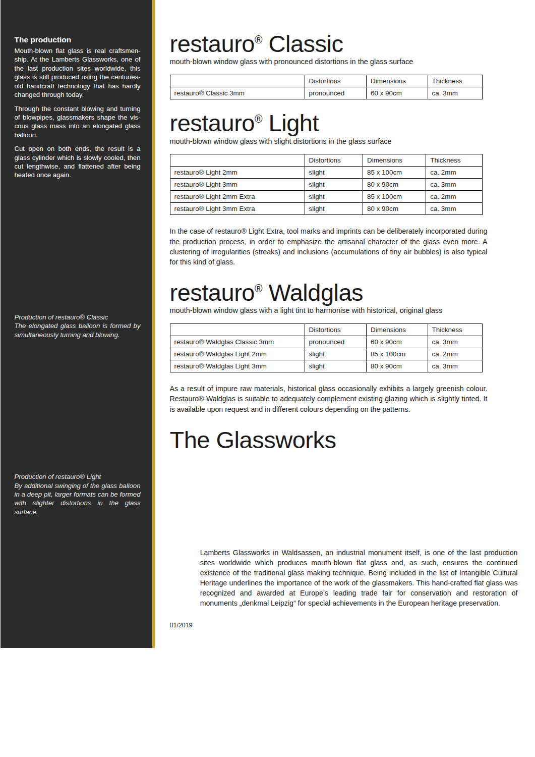The production
Mouth-blown flat glass is real craftsmenship. At the Lamberts Glassworks, one of the last production sites worldwide, this glass is still produced using the centuries-old handcraft technology that has hardly changed through today.
Through the constant blowing and turning of blowpipes, glassmakers shape the viscous glass mass into an elongated glass balloon.
Cut open on both ends, the result is a glass cylinder which is slowly cooled, then cut lengthwise, and flattened after being heated once again.
Production of restauro® Classic
The elongated glass balloon is formed by simultaneously turning and blowing.
Production of restauro® Light
By additional swinging of the glass balloon in a deep pit, larger formats can be formed with slighter distortions in the glass surface.
restauro® Classic
mouth-blown window glass with pronounced distortions in the glass surface
| | Distortions | Dimensions | Thickness |
| --- | --- | --- | --- |
| restauro® Classic 3mm | pronounced | 60 x 90cm | ca. 3mm |
restauro® Light
mouth-blown window glass with slight distortions in the glass surface
| | Distortions | Dimensions | Thickness |
| --- | --- | --- | --- |
| restauro® Light 2mm | slight | 85 x 100cm | ca. 2mm |
| restauro® Light 3mm | slight | 80 x 90cm | ca. 3mm |
| restauro® Light 2mm Extra | slight | 85 x 100cm | ca. 2mm |
| restauro® Light 3mm Extra | slight | 80 x 90cm | ca. 3mm |
In the case of restauro® Light Extra, tool marks and imprints can be deliberately incorporated during the production process, in order to emphasize the artisanal character of the glass even more. A clustering of irregularities (streaks) and inclusions (accumulations of tiny air bubbles) is also typical for this kind of glass.
restauro® Waldglas
mouth-blown window glass with a light tint to harmonise with historical, original glass
| | Distortions | Dimensions | Thickness |
| --- | --- | --- | --- |
| restauro® Waldglas Classic 3mm | pronounced | 60 x 90cm | ca. 3mm |
| restauro® Waldglas Light 2mm | slight | 85 x 100cm | ca. 2mm |
| restauro® Waldglas Light 3mm | slight | 80 x 90cm | ca. 3mm |
As a result of impure raw materials, historical glass occasionally exhibits a largely greenish colour. Restauro® Waldglas is suitable to adequately complement existing glazing which is slightly tinted. It is available upon request and in different colours depending on the patterns.
The Glassworks
Lamberts Glassworks in Waldsassen, an industrial monument itself, is one of the last production sites worldwide which produces mouth-blown flat glass and, as such, ensures the continued existence of the traditional glass making technique. Being included in the list of Intangible Cultural Heritage underlines the importance of the work of the glassmakers. This hand-crafted flat glass was recognized and awarded at Europe’s leading trade fair for conservation and restoration of monuments „denkmal Leipzig“ for special achievements in the European heritage preservation.
01/2019